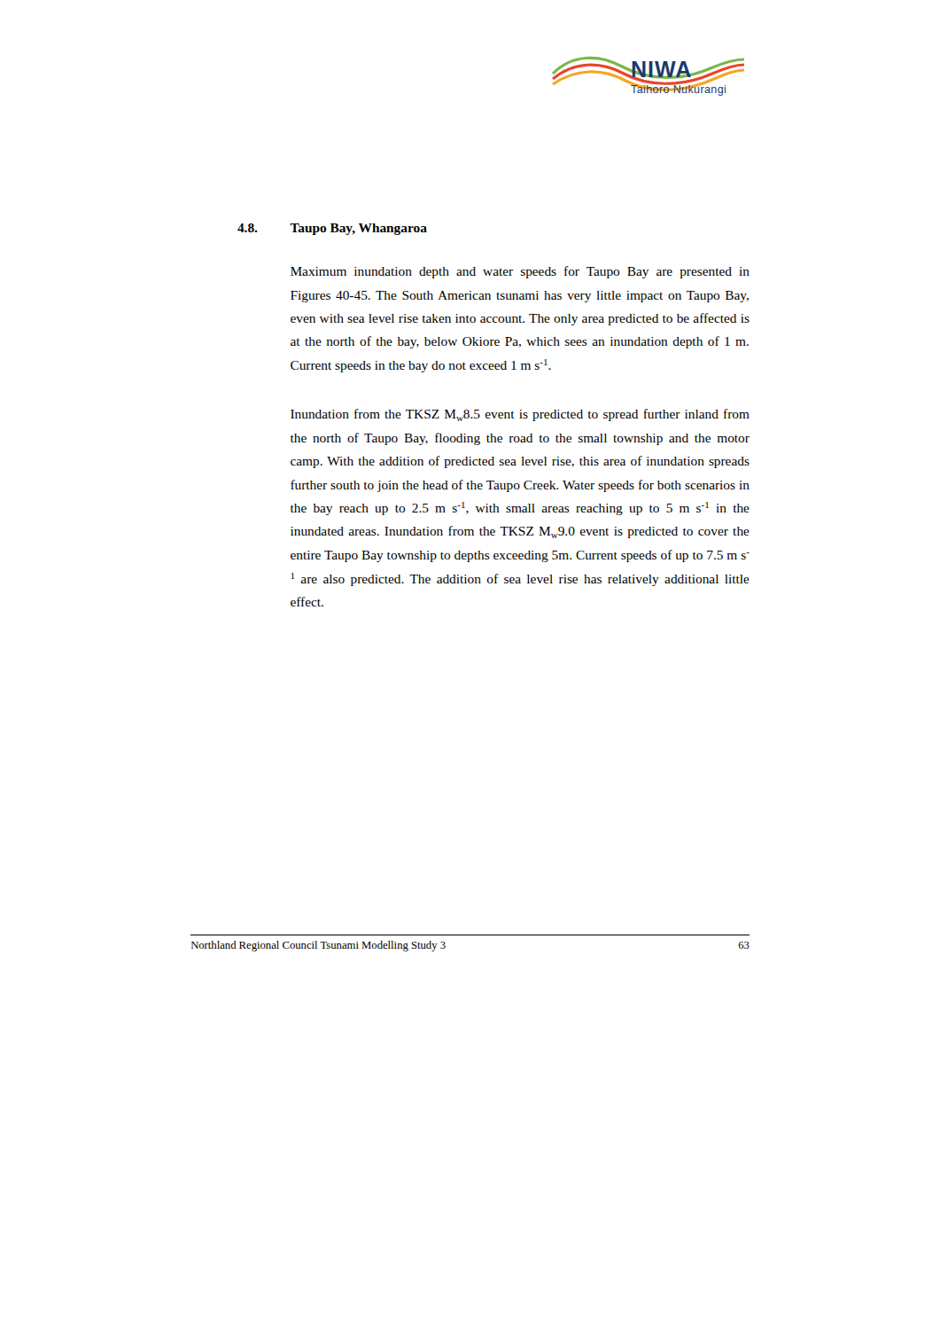NIWA Taihoro Nukurangi
4.8. Taupo Bay, Whangaroa
Maximum inundation depth and water speeds for Taupo Bay are presented in Figures 40-45. The South American tsunami has very little impact on Taupo Bay, even with sea level rise taken into account. The only area predicted to be affected is at the north of the bay, below Okiore Pa, which sees an inundation depth of 1 m. Current speeds in the bay do not exceed 1 m s-1.
Inundation from the TKSZ Mw8.5 event is predicted to spread further inland from the north of Taupo Bay, flooding the road to the small township and the motor camp. With the addition of predicted sea level rise, this area of inundation spreads further south to join the head of the Taupo Creek. Water speeds for both scenarios in the bay reach up to 2.5 m s-1, with small areas reaching up to 5 m s-1 in the inundated areas. Inundation from the TKSZ Mw9.0 event is predicted to cover the entire Taupo Bay township to depths exceeding 5m. Current speeds of up to 7.5 m s-1 are also predicted. The addition of sea level rise has relatively additional little effect.
Northland Regional Council Tsunami Modelling Study 3 63